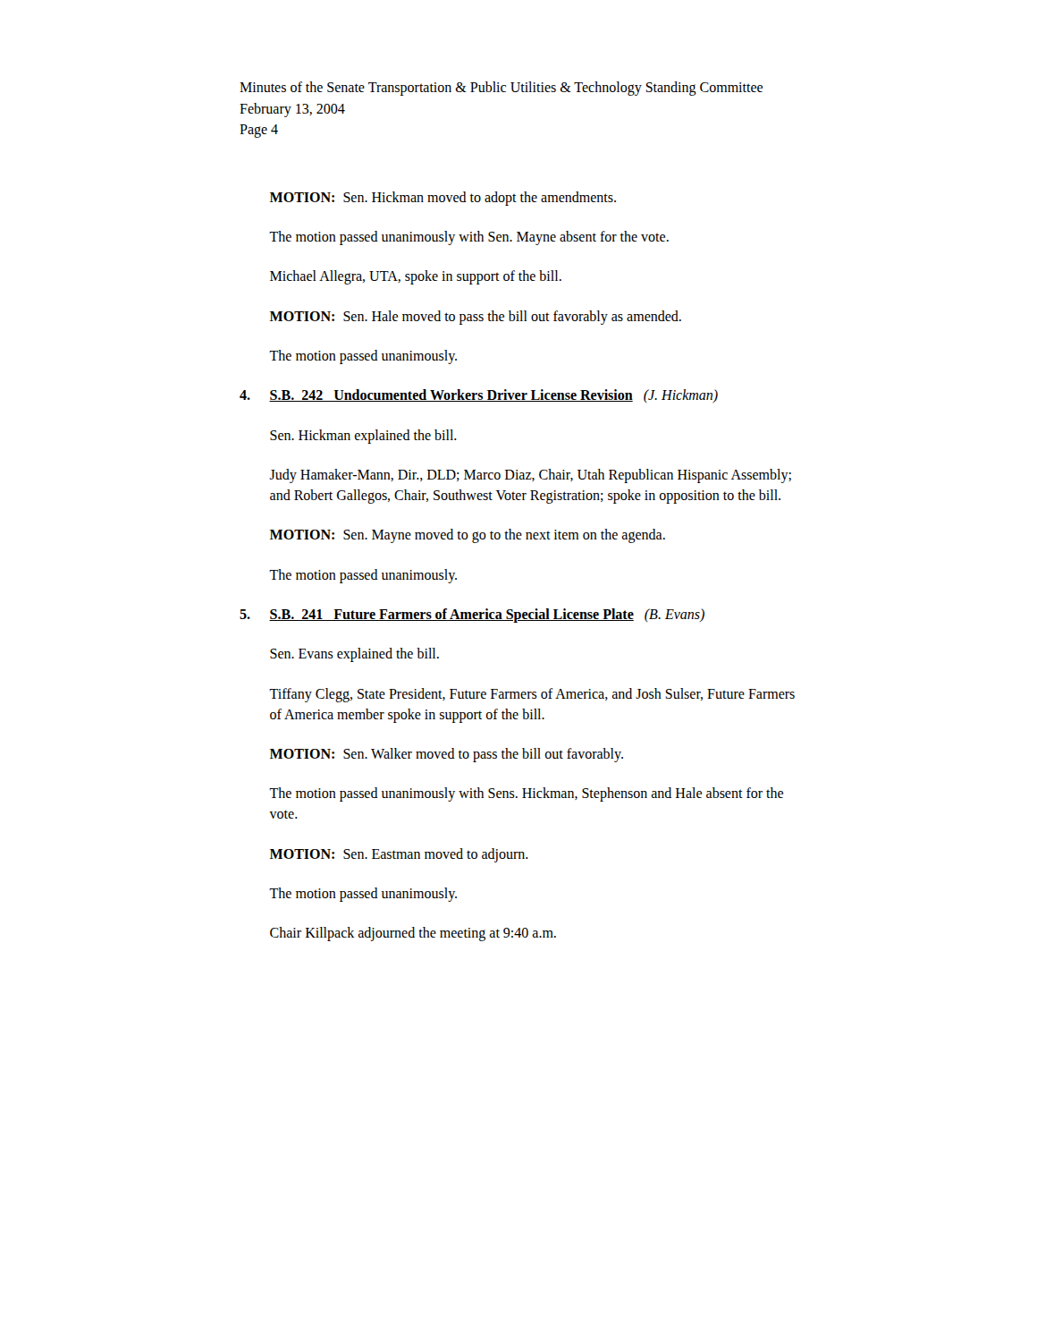Minutes of the Senate Transportation & Public Utilities & Technology Standing Committee
February 13, 2004
Page 4
MOTION: Sen. Hickman moved to adopt the amendments.
The motion passed unanimously with Sen. Mayne absent for the vote.
Michael Allegra, UTA, spoke in support of the bill.
MOTION: Sen. Hale moved to pass the bill out favorably as amended.
The motion passed unanimously.
4.
S.B. 242 Undocumented Workers Driver License Revision (J. Hickman)
Sen. Hickman explained the bill.
Judy Hamaker-Mann, Dir., DLD; Marco Diaz, Chair, Utah Republican Hispanic Assembly; and Robert Gallegos, Chair, Southwest Voter Registration; spoke in opposition to the bill.
MOTION: Sen. Mayne moved to go to the next item on the agenda.
The motion passed unanimously.
5.
S.B. 241 Future Farmers of America Special License Plate (B. Evans)
Sen. Evans explained the bill.
Tiffany Clegg, State President, Future Farmers of America, and Josh Sulser, Future Farmers of America member spoke in support of the bill.
MOTION: Sen. Walker moved to pass the bill out favorably.
The motion passed unanimously with Sens. Hickman, Stephenson and Hale absent for the vote.
MOTION: Sen. Eastman moved to adjourn.
The motion passed unanimously.
Chair Killpack adjourned the meeting at 9:40 a.m.